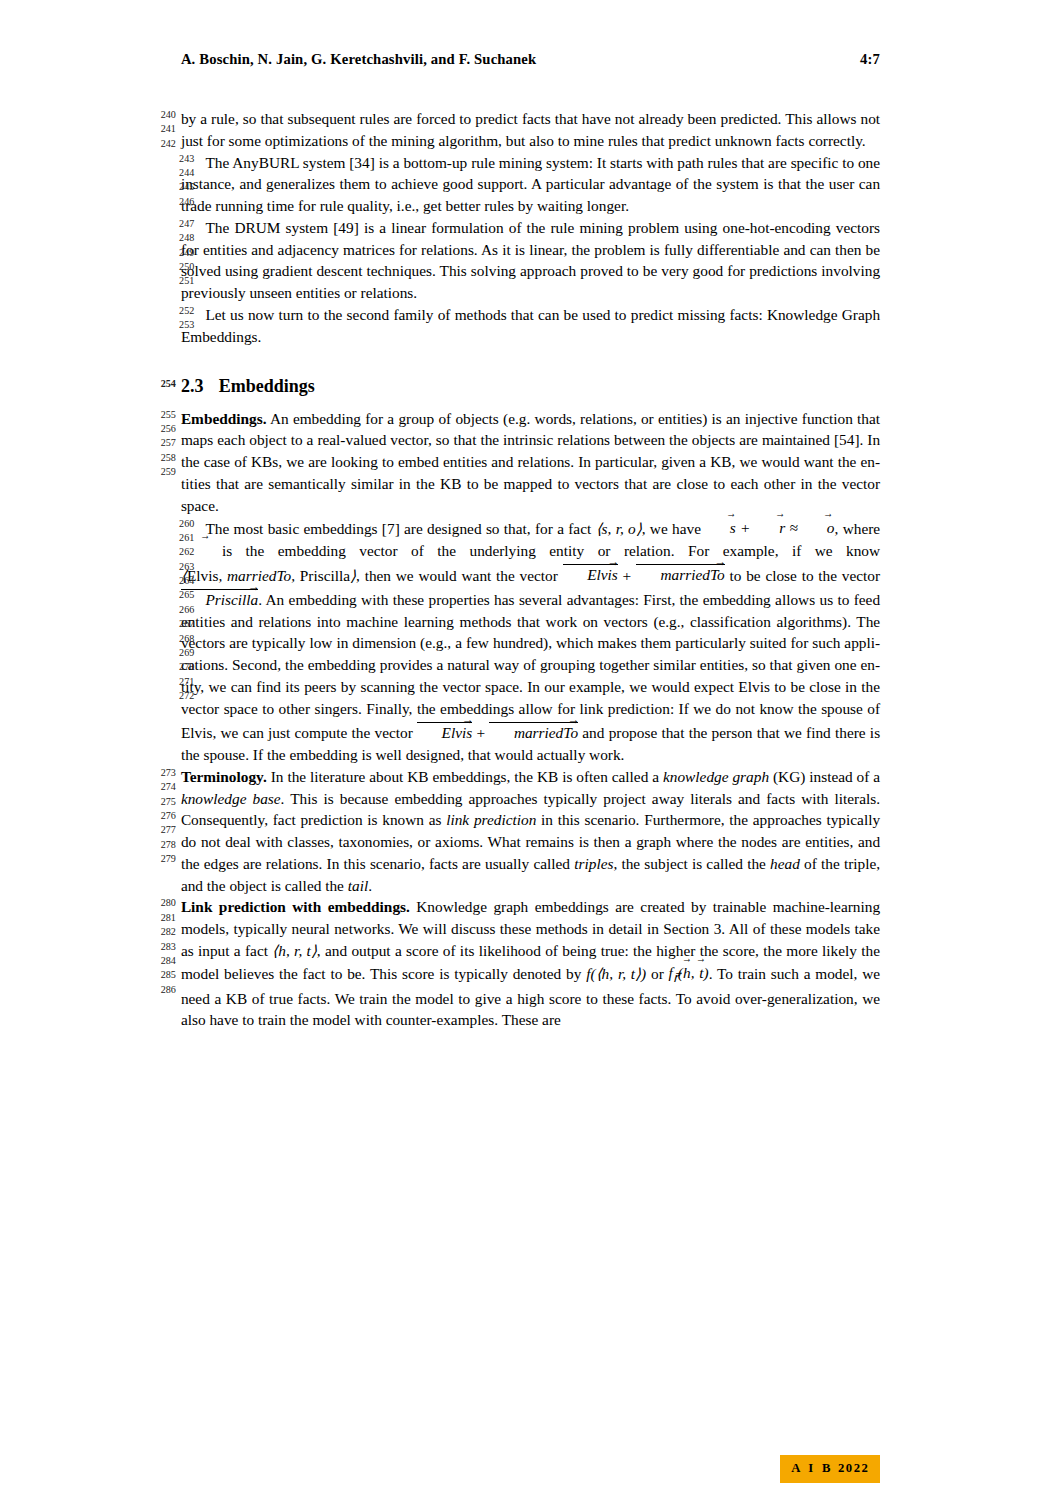A. Boschin, N. Jain, G. Keretchashvili, and F. Suchanek
4:7
240 241 242 by a rule, so that subsequent rules are forced to predict facts that have not already been predicted. This allows not just for some optimizations of the mining algorithm, but also to mine rules that predict unknown facts correctly.
243 244 245 246 The AnyBURL system [34] is a bottom-up rule mining system: It starts with path rules that are specific to one instance, and generalizes them to achieve good support. A particular advantage of the system is that the user can trade running time for rule quality, i.e., get better rules by waiting longer.
247 248 249 250 251 The DRUM system [49] is a linear formulation of the rule mining problem using one-hot-encoding vectors for entities and adjacency matrices for relations. As it is linear, the problem is fully differentiable and can then be solved using gradient descent techniques. This solving approach proved to be very good for predictions involving previously unseen entities or relations.
252 253 Let us now turn to the second family of methods that can be used to predict missing facts: Knowledge Graph Embeddings.
254 2.3 Embeddings
255 256 257 258 259 Embeddings. An embedding for a group of objects (e.g. words, relations, or entities) is an injective function that maps each object to a real-valued vector, so that the intrinsic relations between the objects are maintained [54]. In the case of KBs, we are looking to embed entities and relations. In particular, given a KB, we would want the entities that are semantically similar in the KB to be mapped to vectors that are close to each other in the vector space.
260 261 262 263 264 265 266 267 268 269 270 271 272 The most basic embeddings [7] are designed so that, for a fact ⟨s, r, o⟩, we have s + r ≈ o, where   is the embedding vector of the underlying entity or relation. For example, if we know ⟨Elvis, marriedTo, Priscilla⟩, then we would want the vector Elvis→ + marriedTo→ to be close to the vector Priscilla→. An embedding with these properties has several advantages: First, the embedding allows us to feed entities and relations into machine learning methods that work on vectors (e.g., classification algorithms). The vectors are typically low in dimension (e.g., a few hundred), which makes them particularly suited for such applications. Second, the embedding provides a natural way of grouping together similar entities, so that given one entity, we can find its peers by scanning the vector space. In our example, we would expect Elvis to be close in the vector space to other singers. Finally, the embeddings allow for link prediction: If we do not know the spouse of Elvis, we can just compute the vector Elvis→ + marriedTo→ and propose that the person that we find there is the spouse. If the embedding is well designed, that would actually work.
273 274 275 276 277 278 279 Terminology. In the literature about KB embeddings, the KB is often called a knowledge graph (KG) instead of a knowledge base. This is because embedding approaches typically project away literals and facts with literals. Consequently, fact prediction is known as link prediction in this scenario. Furthermore, the approaches typically do not deal with classes, taxonomies, or axioms. What remains is then a graph where the nodes are entities, and the edges are relations. In this scenario, facts are usually called triples, the subject is called the head of the triple, and the object is called the tail.
280 281 282 283 284 285 286 Link prediction with embeddings. Knowledge graph embeddings are created by trainable machine-learning models, typically neural networks. We will discuss these methods in detail in Section 3. All of these models take as input a fact ⟨h, r, t⟩, and output a score of its likelihood of being true: the higher the score, the more likely the model believes the fact to be. This score is typically denoted by f(⟨h, r, t⟩) or fr⃗(h, t). To train such a model, we need a KB of true facts. We train the model to give a high score to these facts. To avoid over-generalization, we also have to train the model with counter-examples. These are
A I B 2022